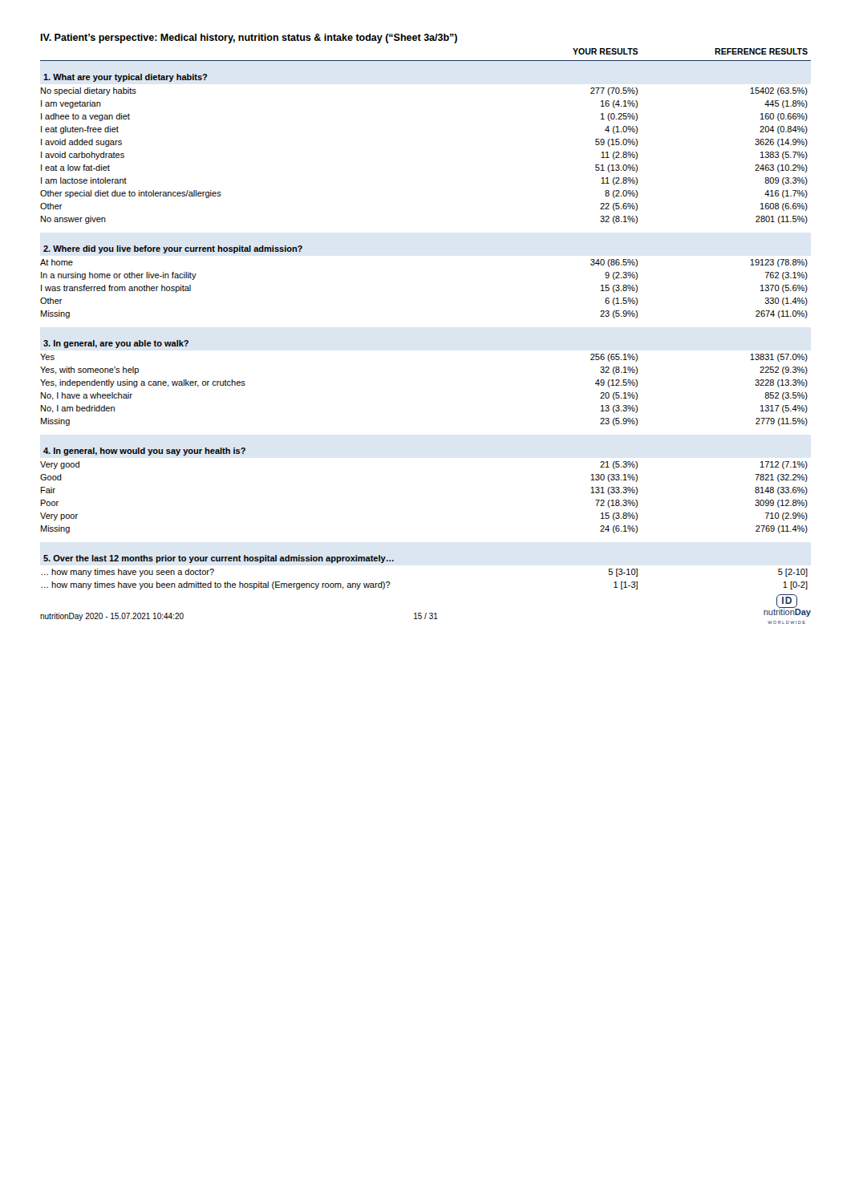IV. Patient’s perspective: Medical history, nutrition status & intake today (“Sheet 3a/3b”)
| | YOUR RESULTS | REFERENCE RESULTS |
| --- | --- | --- |
| 1. What are your typical dietary habits? |
| No special dietary habits | 277 (70.5%) | 15402 (63.5%) |
| I am vegetarian | 16 (4.1%) | 445 (1.8%) |
| I adhee to a vegan diet | 1 (0.25%) | 160 (0.66%) |
| I eat gluten-free diet | 4 (1.0%) | 204 (0.84%) |
| I avoid added sugars | 59 (15.0%) | 3626 (14.9%) |
| I avoid carbohydrates | 11 (2.8%) | 1383 (5.7%) |
| I eat a low fat-diet | 51 (13.0%) | 2463 (10.2%) |
| I am lactose intolerant | 11 (2.8%) | 809 (3.3%) |
| Other special diet due to intolerances/allergies | 8 (2.0%) | 416 (1.7%) |
| Other | 22 (5.6%) | 1608 (6.6%) |
| No answer given | 32 (8.1%) | 2801 (11.5%) |
| 2. Where did you live before your current hospital admission? |
| At home | 340 (86.5%) | 19123 (78.8%) |
| In a nursing home or other live-in facility | 9 (2.3%) | 762 (3.1%) |
| I was transferred from another hospital | 15 (3.8%) | 1370 (5.6%) |
| Other | 6 (1.5%) | 330 (1.4%) |
| Missing | 23 (5.9%) | 2674 (11.0%) |
| 3. In general, are you able to walk? |
| Yes | 256 (65.1%) | 13831 (57.0%) |
| Yes, with someone's help | 32 (8.1%) | 2252 (9.3%) |
| Yes, independently using a cane, walker, or crutches | 49 (12.5%) | 3228 (13.3%) |
| No, I have a wheelchair | 20 (5.1%) | 852 (3.5%) |
| No, I am bedridden | 13 (3.3%) | 1317 (5.4%) |
| Missing | 23 (5.9%) | 2779 (11.5%) |
| 4. In general, how would you say your health is? |
| Very good | 21 (5.3%) | 1712 (7.1%) |
| Good | 130 (33.1%) | 7821 (32.2%) |
| Fair | 131 (33.3%) | 8148 (33.6%) |
| Poor | 72 (18.3%) | 3099 (12.8%) |
| Very poor | 15 (3.8%) | 710 (2.9%) |
| Missing | 24 (6.1%) | 2769 (11.4%) |
| 5. Over the last 12 months prior to your current hospital admission approximately… |
| … how many times have you seen a doctor? | 5 [3-10] | 5 [2-10] |
| … how many times have you been admitted to the hospital (Emergency room, any ward)? | 1 [1-3] | 1 [0-2] |
nutritionDay 2020 - 15.07.2021 10:44:20 15 / 31 ID
nutritionDay
WORLDWIDE